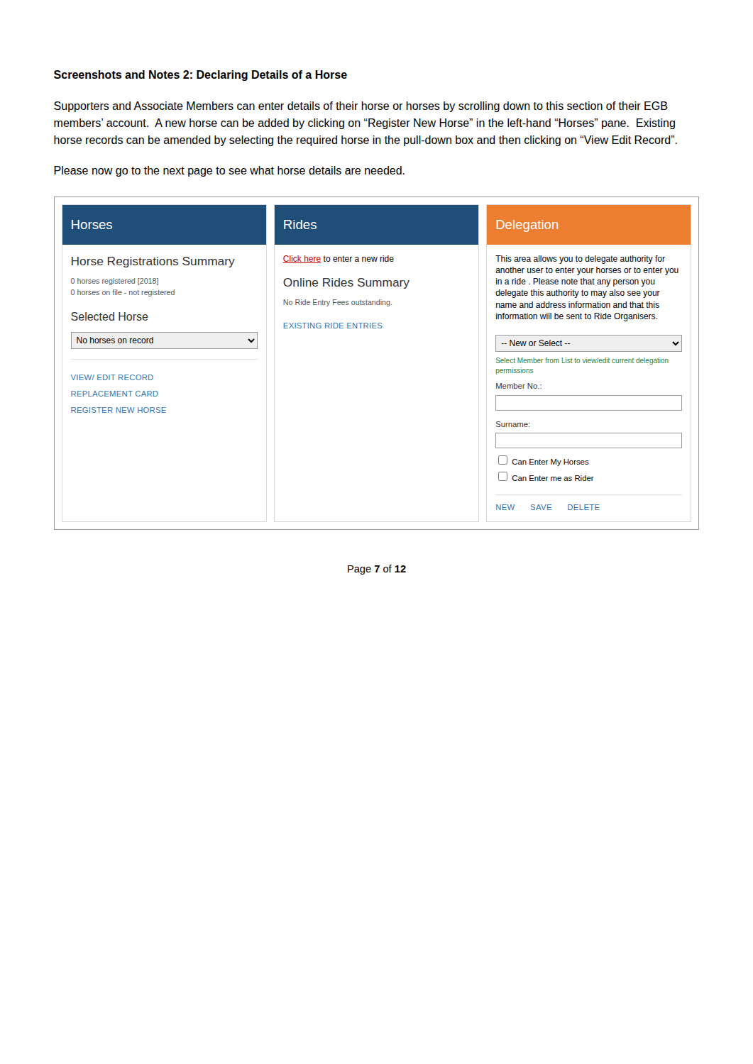Screenshots and Notes 2: Declaring Details of a Horse
Supporters and Associate Members can enter details of their horse or horses by scrolling down to this section of their EGB members’ account. A new horse can be added by clicking on “Register New Horse” in the left-hand “Horses” pane. Existing horse records can be amended by selecting the required horse in the pull-down box and then clicking on “View Edit Record”.
Please now go to the next page to see what horse details are needed.
Horses
Horse Registrations Summary
0 horses registered [2018]
0 horses on file - not registered
Selected Horse
No horses on record
VIEW/ EDIT RECORD REPLACEMENT CARD REGISTER NEW HORSE
Rides
Click here to enter a new ride
Online Rides Summary
No Ride Entry Fees outstanding.
EXISTING RIDE ENTRIES
Delegation
This area allows you to delegate authority for another user to enter your horses or to enter you in a ride . Please note that any person you delegate this authority to may also see your name and address information and that this information will be sent to Ride Organisers.
-- New or Select --
Select Member from List to view/edit current delegation permissions
Member No.:
Surname:
Can Enter My Horses
Can Enter me as Rider
NEW SAVE DELETE
Page 7 of 12